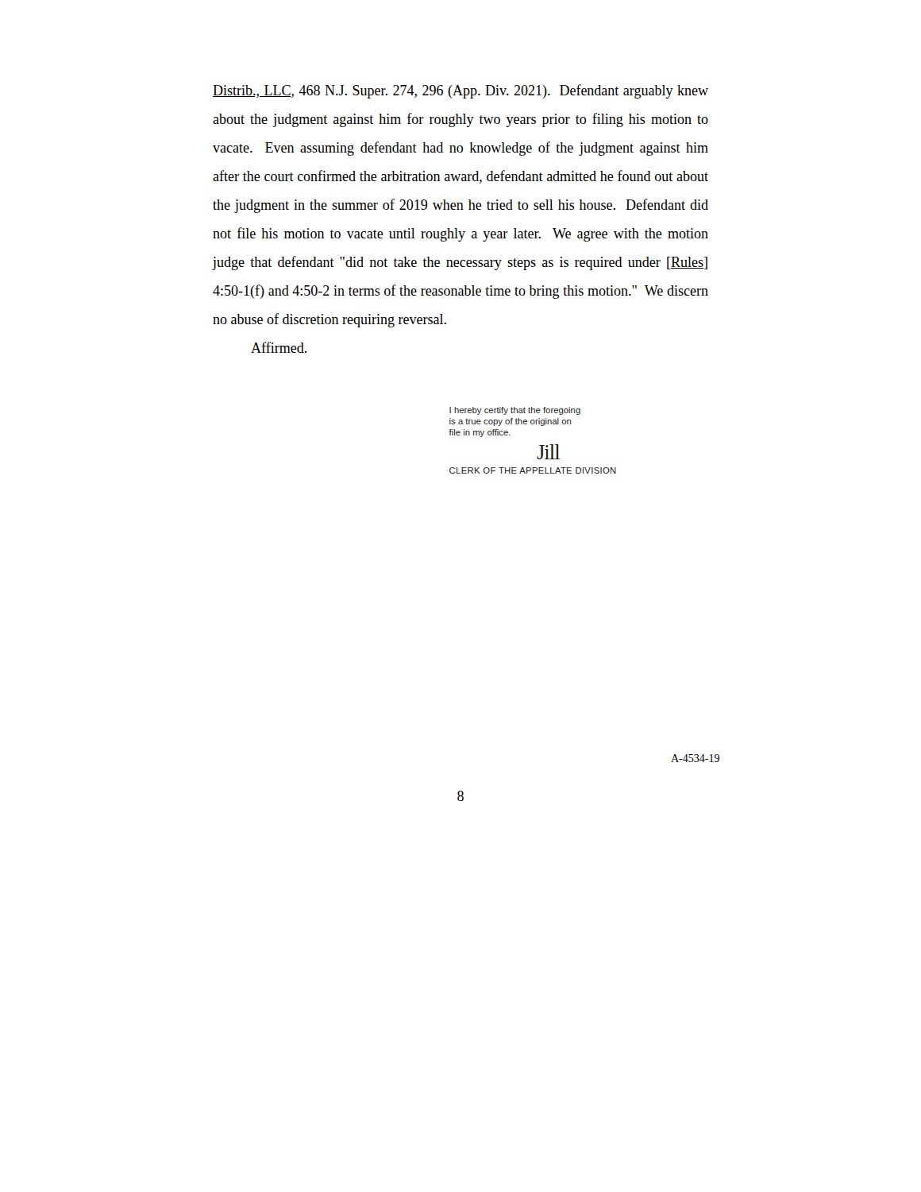Distrib., LLC, 468 N.J. Super. 274, 296 (App. Div. 2021). Defendant arguably knew about the judgment against him for roughly two years prior to filing his motion to vacate. Even assuming defendant had no knowledge of the judgment against him after the court confirmed the arbitration award, defendant admitted he found out about the judgment in the summer of 2019 when he tried to sell his house. Defendant did not file his motion to vacate until roughly a year later. We agree with the motion judge that defendant "did not take the necessary steps as is required under [Rules] 4:50-1(f) and 4:50-2 in terms of the reasonable time to bring this motion." We discern no abuse of discretion requiring reversal.
Affirmed.
I hereby certify that the foregoing
is a true copy of the original on
file in my office.
Jill
CLERK OF THE APPELLATE DIVISION
8
A-4534-19